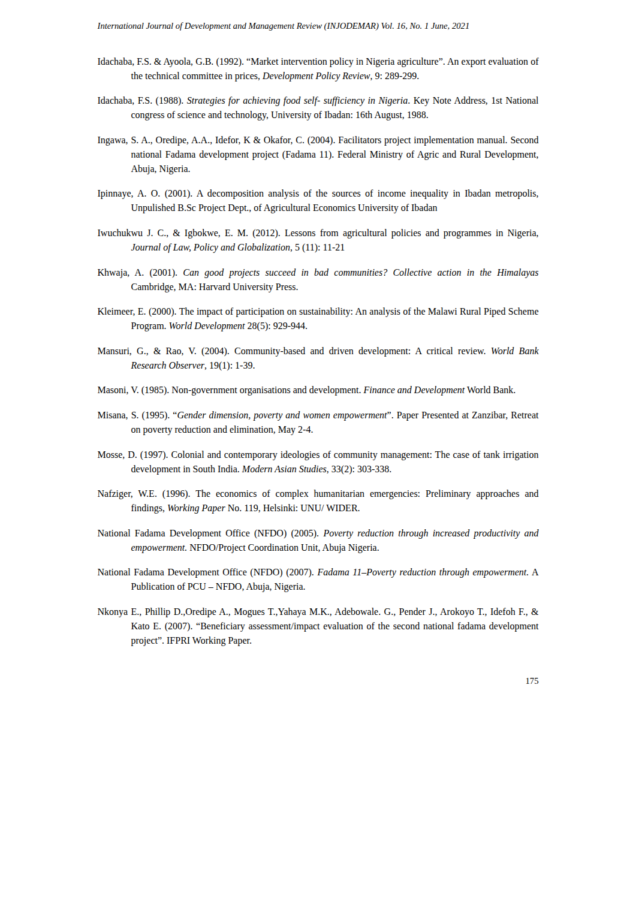International Journal of Development and Management Review (INJODEMAR) Vol. 16, No. 1 June, 2021
Idachaba, F.S. & Ayoola, G.B. (1992). “Market intervention policy in Nigeria agriculture”. An export evaluation of the technical committee in prices, Development Policy Review, 9: 289-299.
Idachaba, F.S. (1988). Strategies for achieving food self- sufficiency in Nigeria. Key Note Address, 1st National congress of science and technology, University of Ibadan: 16th August, 1988.
Ingawa, S. A., Oredipe, A.A., Idefor, K & Okafor, C. (2004). Facilitators project implementation manual. Second national Fadama development project (Fadama 11). Federal Ministry of Agric and Rural Development, Abuja, Nigeria.
Ipinnaye, A. O. (2001). A decomposition analysis of the sources of income inequality in Ibadan metropolis, Unpulished B.Sc Project Dept., of Agricultural Economics University of Ibadan
Iwuchukwu J. C., & Igbokwe, E. M. (2012). Lessons from agricultural policies and programmes in Nigeria, Journal of Law, Policy and Globalization, 5 (11): 11-21
Khwaja, A. (2001). Can good projects succeed in bad communities? Collective action in the Himalayas Cambridge, MA: Harvard University Press.
Kleimeer, E. (2000). The impact of participation on sustainability: An analysis of the Malawi Rural Piped Scheme Program. World Development 28(5): 929-944.
Mansuri, G., & Rao, V. (2004). Community-based and driven development: A critical review. World Bank Research Observer, 19(1): 1-39.
Masoni, V. (1985). Non-government organisations and development. Finance and Development World Bank.
Misana, S. (1995). “Gender dimension, poverty and women empowerment”. Paper Presented at Zanzibar, Retreat on poverty reduction and elimination, May 2-4.
Mosse, D. (1997). Colonial and contemporary ideologies of community management: The case of tank irrigation development in South India. Modern Asian Studies, 33(2): 303-338.
Nafziger, W.E. (1996). The economics of complex humanitarian emergencies: Preliminary approaches and findings, Working Paper No. 119, Helsinki: UNU/ WIDER.
National Fadama Development Office (NFDO) (2005). Poverty reduction through increased productivity and empowerment. NFDO/Project Coordination Unit, Abuja Nigeria.
National Fadama Development Office (NFDO) (2007). Fadama 11–Poverty reduction through empowerment. A Publication of PCU – NFDO, Abuja, Nigeria.
Nkonya E., Phillip D.,Oredipe A., Mogues T.,Yahaya M.K., Adebowale. G., Pender J., Arokoyo T., Idefoh F., & Kato E. (2007). “Beneficiary assessment/impact evaluation of the second national fadama development project”. IFPRI Working Paper.
175